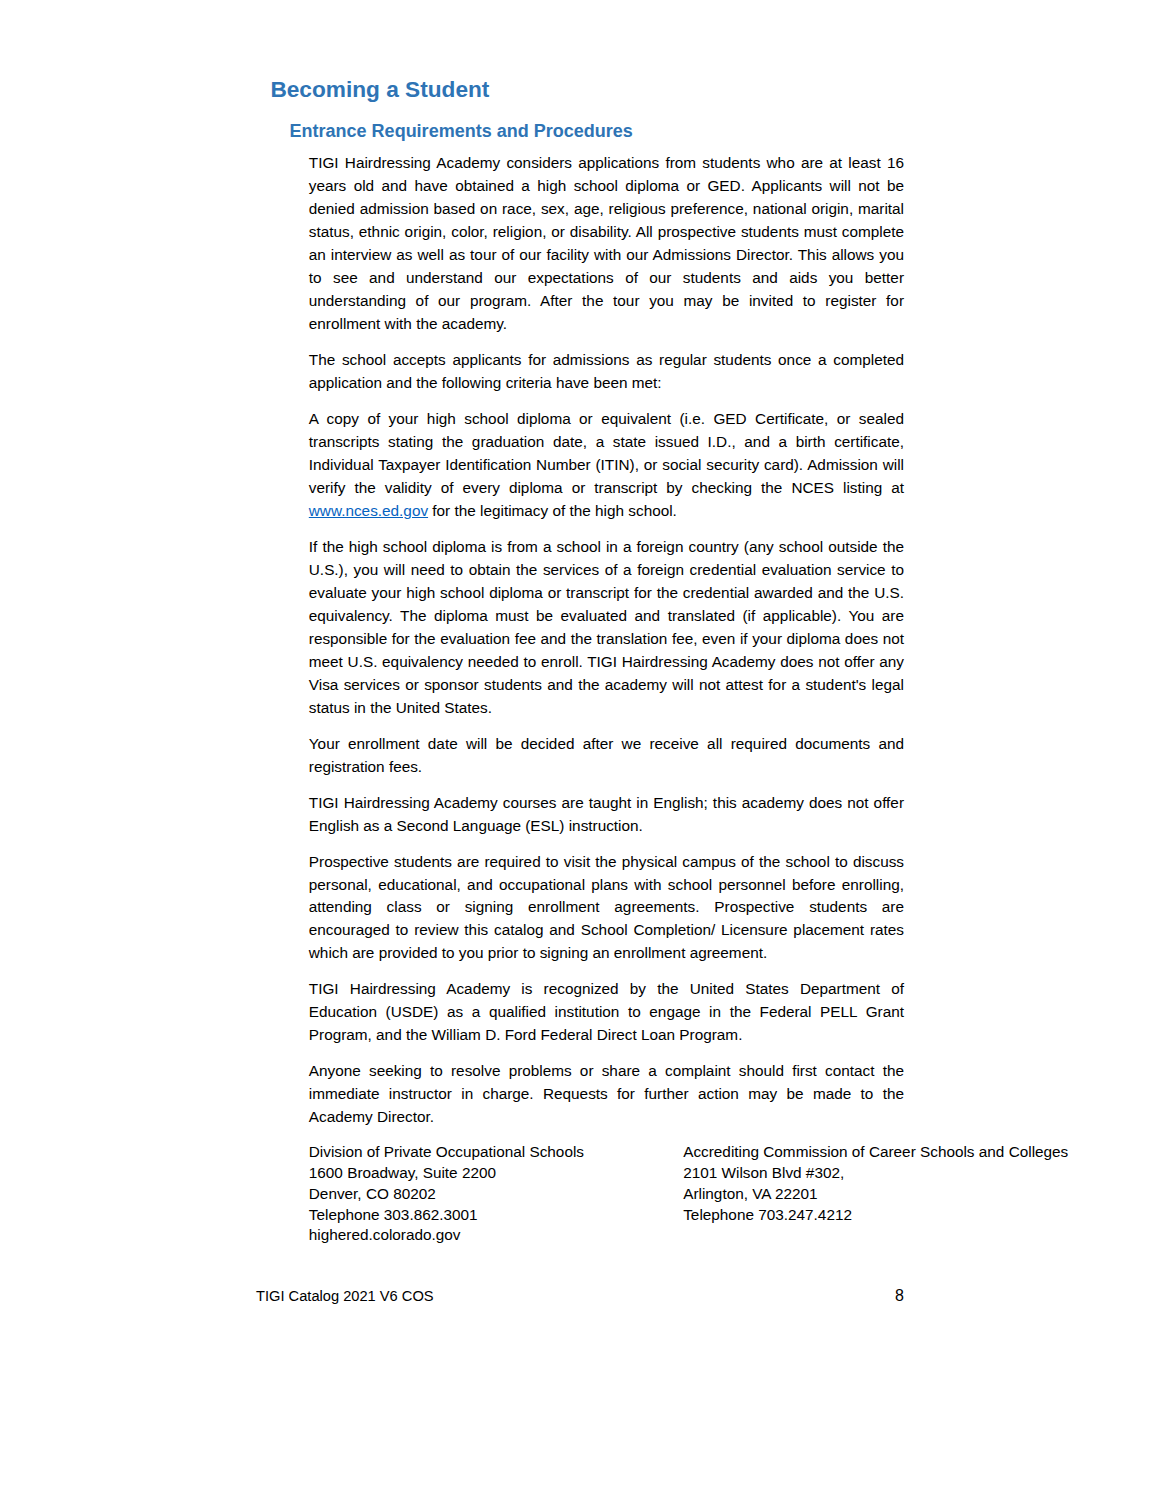Becoming a Student
Entrance Requirements and Procedures
TIGI Hairdressing Academy considers applications from students who are at least 16 years old and have obtained a high school diploma or GED. Applicants will not be denied admission based on race, sex, age, religious preference, national origin, marital status, ethnic origin, color, religion, or disability. All prospective students must complete an interview as well as tour of our facility with our Admissions Director. This allows you to see and understand our expectations of our students and aids you better understanding of our program. After the tour you may be invited to register for enrollment with the academy.
The school accepts applicants for admissions as regular students once a completed application and the following criteria have been met:
A copy of your high school diploma or equivalent (i.e. GED Certificate, or sealed transcripts stating the graduation date, a state issued I.D., and a birth certificate, Individual Taxpayer Identification Number (ITIN), or social security card). Admission will verify the validity of every diploma or transcript by checking the NCES listing at www.nces.ed.gov for the legitimacy of the high school.
If the high school diploma is from a school in a foreign country (any school outside the U.S.), you will need to obtain the services of a foreign credential evaluation service to evaluate your high school diploma or transcript for the credential awarded and the U.S. equivalency. The diploma must be evaluated and translated (if applicable). You are responsible for the evaluation fee and the translation fee, even if your diploma does not meet U.S. equivalency needed to enroll. TIGI Hairdressing Academy does not offer any Visa services or sponsor students and the academy will not attest for a student's legal status in the United States.
Your enrollment date will be decided after we receive all required documents and registration fees.
TIGI Hairdressing Academy courses are taught in English; this academy does not offer English as a Second Language (ESL) instruction.
Prospective students are required to visit the physical campus of the school to discuss personal, educational, and occupational plans with school personnel before enrolling, attending class or signing enrollment agreements. Prospective students are encouraged to review this catalog and School Completion/ Licensure placement rates which are provided to you prior to signing an enrollment agreement.
TIGI Hairdressing Academy is recognized by the United States Department of Education (USDE) as a qualified institution to engage in the Federal PELL Grant Program, and the William D. Ford Federal Direct Loan Program.
Anyone seeking to resolve problems or share a complaint should first contact the immediate instructor in charge. Requests for further action may be made to the Academy Director.
Division of Private Occupational Schools
1600 Broadway, Suite 2200
Denver, CO 80202
Telephone 303.862.3001
highered.colorado.gov
Accrediting Commission of Career Schools and Colleges
2101 Wilson Blvd #302,
Arlington, VA 22201
Telephone 703.247.4212
TIGI Catalog 2021 V6 COS 8